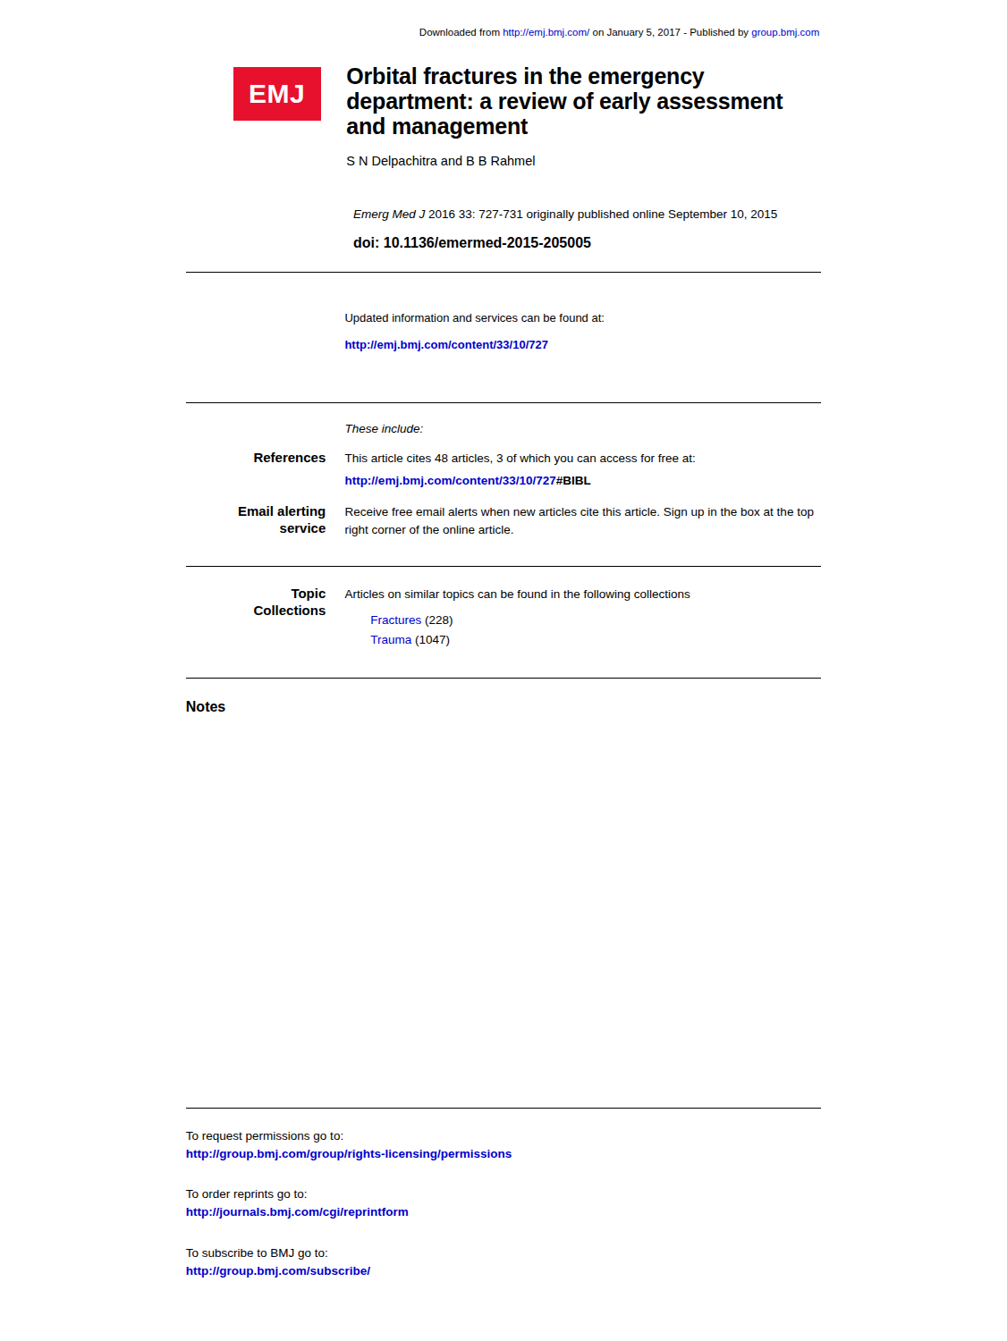Downloaded from http://emj.bmj.com/ on January 5, 2017 - Published by group.bmj.com
EMJ
Orbital fractures in the emergency department: a review of early assessment and management
S N Delpachitra and B B Rahmel
Emerg Med J 2016 33: 727-731 originally published online September 10, 2015
doi: 10.1136/emermed-2015-205005
Updated information and services can be found at:
http://emj.bmj.com/content/33/10/727
These include:
References
This article cites 48 articles, 3 of which you can access for free at:
http://emj.bmj.com/content/33/10/727#BIBL
Email alerting
service
Receive free email alerts when new articles cite this article. Sign up in the box at the top right corner of the online article.
Topic
Collections
Articles on similar topics can be found in the following collections
Fractures (228)
Trauma (1047)
Notes
To request permissions go to:
http://group.bmj.com/group/rights-licensing/permissions
To order reprints go to:
http://journals.bmj.com/cgi/reprintform
To subscribe to BMJ go to:
http://group.bmj.com/subscribe/